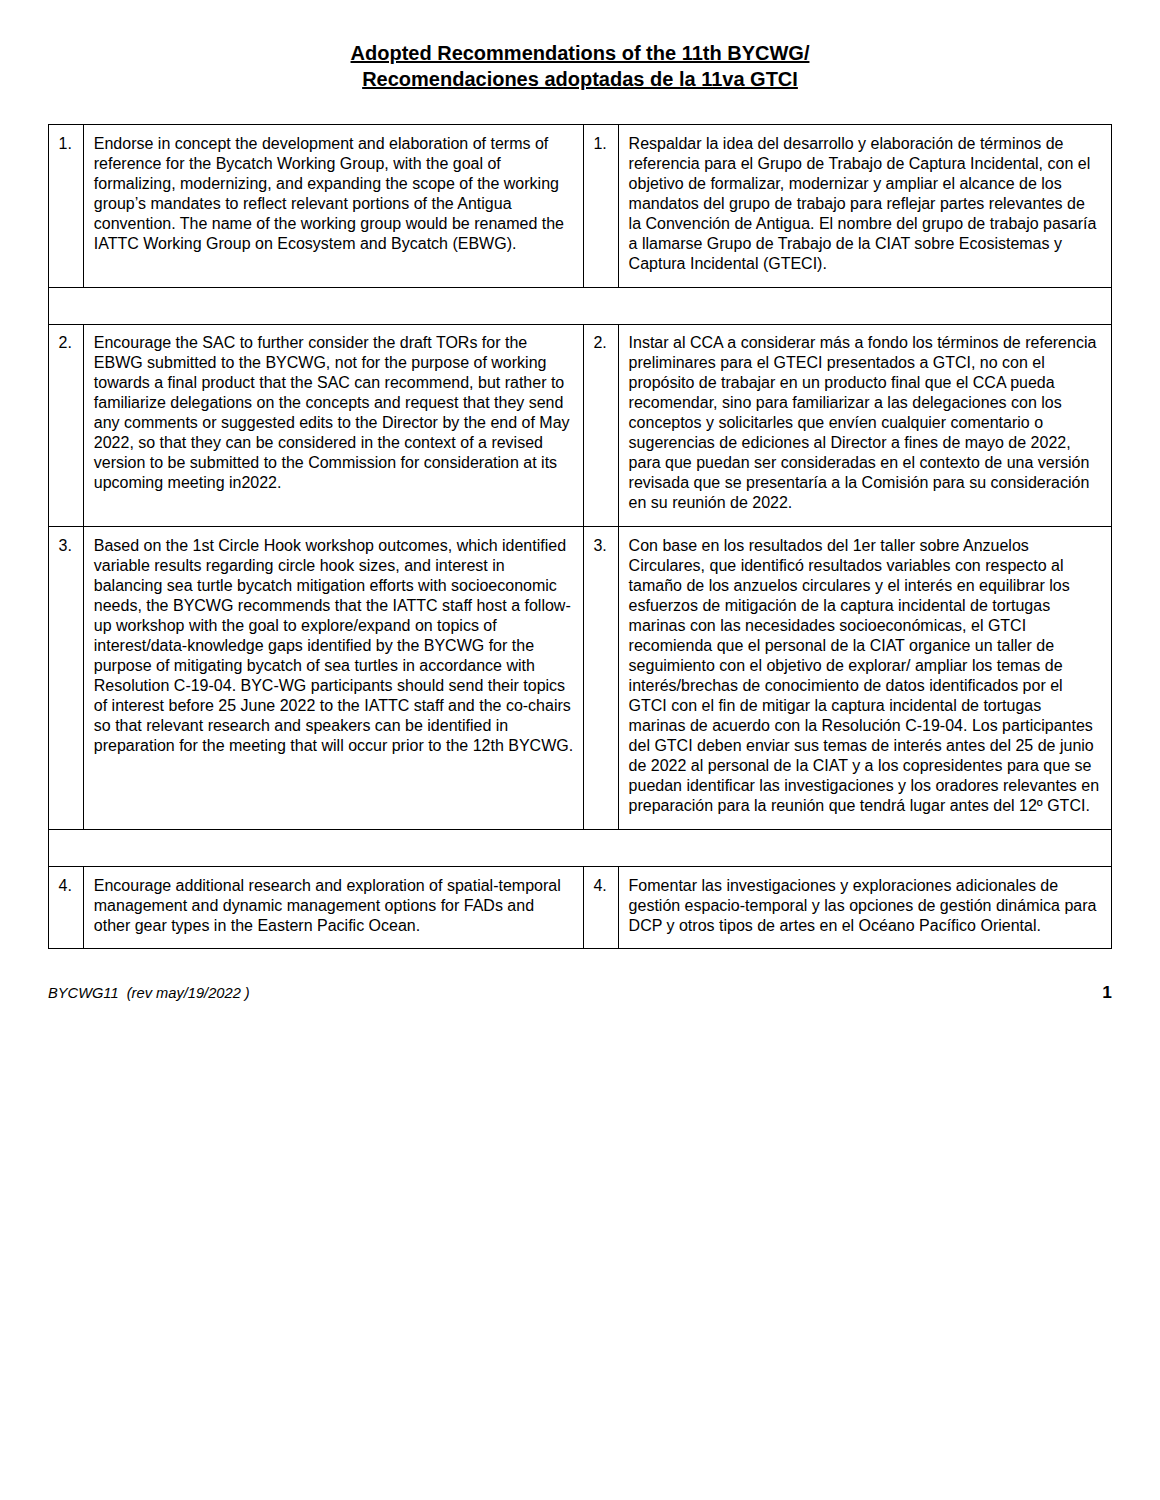Adopted Recommendations of the 11th BYCWG/ Recomendaciones adoptadas de la 11va GTCI
| 1. | Endorse in concept the development and elaboration of terms of reference for the Bycatch Working Group, with the goal of formalizing, modernizing, and expanding the scope of the working group’s mandates to reflect relevant portions of the Antigua convention. The name of the working group would be renamed the IATTC Working Group on Ecosystem and Bycatch (EBWG). | 1. | Respaldar la idea del desarrollo y elaboración de términos de referencia para el Grupo de Trabajo de Captura Incidental, con el objetivo de formalizar, modernizar y ampliar el alcance de los mandatos del grupo de trabajo para reflejar partes relevantes de la Convención de Antigua. El nombre del grupo de trabajo pasaría a llamarse Grupo de Trabajo de la CIAT sobre Ecosistemas y Captura Incidental (GTECI). |
| 2. | Encourage the SAC to further consider the draft TORs for the EBWG submitted to the BYCWG, not for the purpose of working towards a final product that the SAC can recommend, but rather to familiarize delegations on the concepts and request that they send any comments or suggested edits to the Director by the end of May 2022, so that they can be considered in the context of a revised version to be submitted to the Commission for consideration at its upcoming meeting in2022. | 2. | Instar al CCA a considerar más a fondo los términos de referencia preliminares para el GTECI presentados a GTCI, no con el propósito de trabajar en un producto final que el CCA pueda recomendar, sino para familiarizar a las delegaciones con los conceptos y solicitarles que envíen cualquier comentario o sugerencias de ediciones al Director a fines de mayo de 2022, para que puedan ser consideradas en el contexto de una versión revisada que se presentaría a la Comisión para su consideración en su reunión de 2022. |
| 3. | Based on the 1st Circle Hook workshop outcomes, which identified variable results regarding circle hook sizes, and interest in balancing sea turtle bycatch mitigation efforts with socioeconomic needs, the BYCWG recommends that the IATTC staff host a follow-up workshop with the goal to explore/expand on topics of interest/data-knowledge gaps identified by the BYCWG for the purpose of mitigating bycatch of sea turtles in accordance with Resolution C-19-04. BYC-WG participants should send their topics of interest before 25 June 2022 to the IATTC staff and the co-chairs so that relevant research and speakers can be identified in preparation for the meeting that will occur prior to the 12th BYCWG. | 3. | Con base en los resultados del 1er taller sobre Anzuelos Circulares, que identificó resultados variables con respecto al tamaño de los anzuelos circulares y el interés en equilibrar los esfuerzos de mitigación de la captura incidental de tortugas marinas con las necesidades socioeconómicas, el GTCI recomienda que el personal de la CIAT organice un taller de seguimiento con el objetivo de explorar/ ampliar los temas de interés/brechas de conocimiento de datos identificados por el GTCI con el fin de mitigar la captura incidental de tortugas marinas de acuerdo con la Resolución C-19-04. Los participantes del GTCI deben enviar sus temas de interés antes del 25 de junio de 2022 al personal de la CIAT y a los copresidentes para que se puedan identificar las investigaciones y los oradores relevantes en preparación para la reunión que tendrá lugar antes del 12º GTCI. |
| 4. | Encourage additional research and exploration of spatial-temporal management and dynamic management options for FADs and other gear types in the Eastern Pacific Ocean. | 4. | Fomentar las investigaciones y exploraciones adicionales de gestión espacio-temporal y las opciones de gestión dinámica para DCP y otros tipos de artes en el Océano Pacífico Oriental. |
BYCWG11 (rev may/19/2022 ) 1